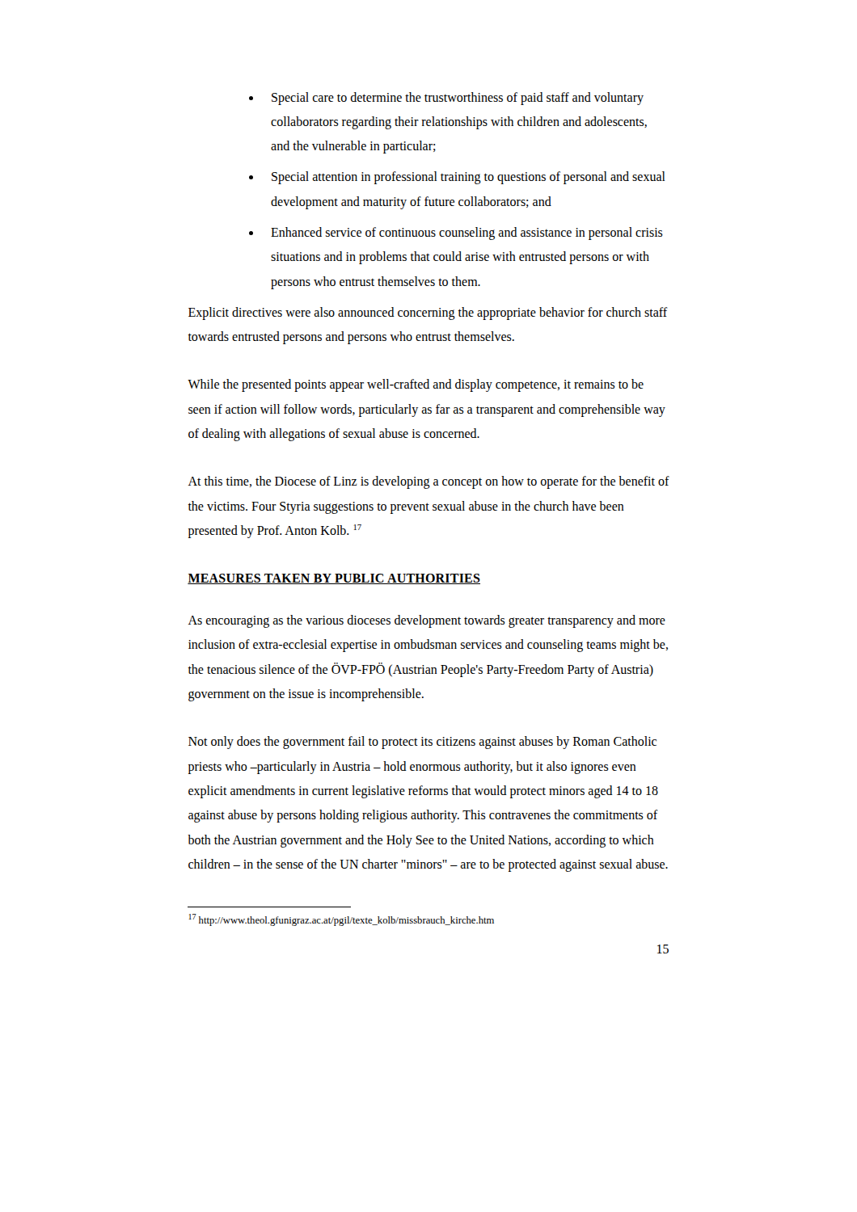Special care to determine the trustworthiness of paid staff and voluntary collaborators regarding their relationships with children and adolescents, and the vulnerable in particular;
Special attention in professional training to questions of personal and sexual development and maturity of future collaborators; and
Enhanced service of continuous counseling and assistance in personal crisis situations and in problems that could arise with entrusted persons or with persons who entrust themselves to them.
Explicit directives were also announced concerning the appropriate behavior for church staff towards entrusted persons and persons who entrust themselves.
While the presented points appear well-crafted and display competence, it remains to be seen if action will follow words, particularly as far as a transparent and comprehensible way of dealing with allegations of sexual abuse is concerned.
At this time, the Diocese of Linz is developing a concept on how to operate for the benefit of the victims. Four Styria suggestions to prevent sexual abuse in the church have been presented by Prof. Anton Kolb. 17
MEASURES TAKEN BY PUBLIC AUTHORITIES
As encouraging as the various dioceses development towards greater transparency and more inclusion of extra-ecclesial expertise in ombudsman services and counseling teams might be, the tenacious silence of the ÖVP-FPÖ (Austrian People's Party-Freedom Party of Austria) government on the issue is incomprehensible.
Not only does the government fail to protect its citizens against abuses by Roman Catholic priests who –particularly in Austria – hold enormous authority, but it also ignores even explicit amendments in current legislative reforms that would protect minors aged 14 to 18 against abuse by persons holding religious authority. This contravenes the commitments of both the Austrian government and the Holy See to the United Nations, according to which children – in the sense of the UN charter "minors" – are to be protected against sexual abuse.
17 http://www.theol.gfunigraz.ac.at/pgil/texte_kolb/missbrauch_kirche.htm
15